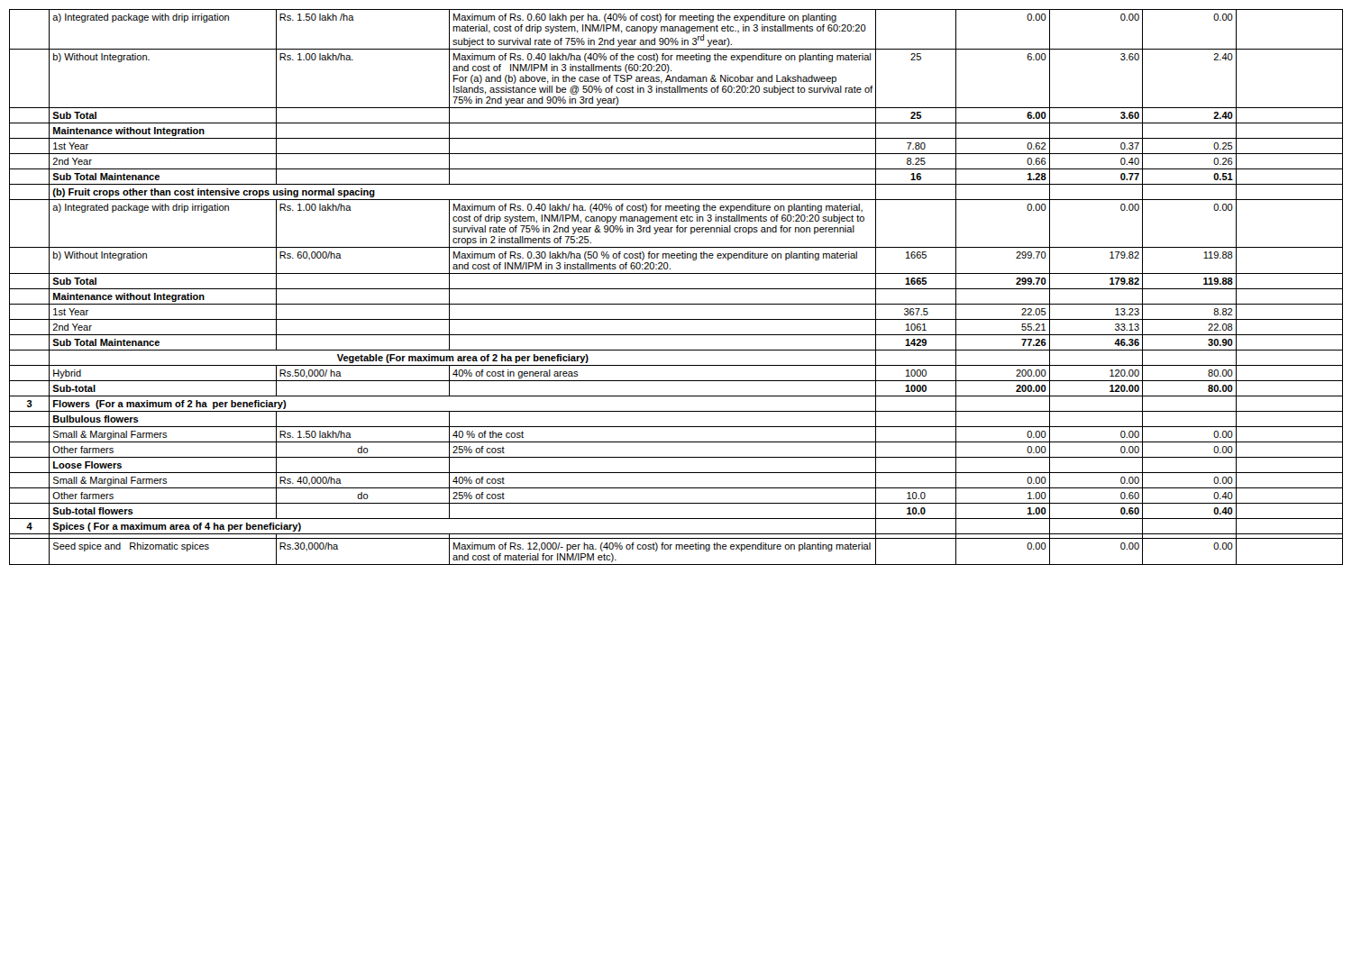| | a) Integrated package with drip irrigation | Rs. 1.50 lakh /ha | Maximum of Rs. 0.60 lakh per ha. (40% of cost) for meeting the expenditure on planting material, cost of drip system, INM/IPM, canopy management etc., in 3 installments of 60:20:20 subject to survival rate of 75% in 2nd year and 90% in 3 rd year). | | 0.00 | 0.00 | 0.00 | |
| | b) Without Integration. | Rs. 1.00 lakh/ha. | Maximum of Rs. 0.40 lakh/ha (40% of the cost) for meeting the expenditure on planting material and cost of INM/IPM in 3 installments (60:20:20). For (a) and (b) above, in the case of TSP areas, Andaman & Nicobar and Lakshadweep Islands, assistance will be @ 50% of cost in 3 installments of 60:20:20 subject to survival rate of 75% in 2nd year and 90% in 3rd year) | 25 | 6.00 | 3.60 | 2.40 | |
| | Sub Total | | | 25 | 6.00 | 3.60 | 2.40 | |
| | Maintenance without Integration | | | | | | | |
| | 1st Year | | | 7.80 | 0.62 | 0.37 | 0.25 | |
| | 2nd Year | | | 8.25 | 0.66 | 0.40 | 0.26 | |
| | Sub Total Maintenance | | | 16 | 1.28 | 0.77 | 0.51 | |
| | (b) Fruit crops other than cost intensive crops using normal spacing | | | | | |
| | a) Integrated package with drip irrigation | Rs. 1.00 lakh/ha | Maximum of Rs. 0.40 lakh/ ha. (40% of cost) for meeting the expenditure on planting material, cost of drip system, INM/IPM, canopy management etc in 3 installments of 60:20:20 subject to survival rate of 75% in 2nd year & 90% in 3rd year for perennial crops and for non perennial crops in 2 installments of 75:25. | | 0.00 | 0.00 | 0.00 | |
| | b) Without Integration | Rs. 60,000/ha | Maximum of Rs. 0.30 lakh/ha (50 % of cost) for meeting the expenditure on planting material and cost of INM/IPM in 3 installments of 60:20:20. | 1665 | 299.70 | 179.82 | 119.88 | |
| | Sub Total | | | 1665 | 299.70 | 179.82 | 119.88 | |
| | Maintenance without Integration | | | | | | | |
| | 1st Year | | | 367.5 | 22.05 | 13.23 | 8.82 | |
| | 2nd Year | | | 1061 | 55.21 | 33.13 | 22.08 | |
| | Sub Total Maintenance | | | 1429 | 77.26 | 46.36 | 30.90 | |
| | Vegetable (For maximum area of 2 ha per beneficiary) | | | | | |
| | Hybrid | Rs.50,000/ ha | 40% of cost in general areas | 1000 | 200.00 | 120.00 | 80.00 | |
| | Sub-total | | | 1000 | 200.00 | 120.00 | 80.00 | |
| 3 | Flowers (For a maximum of 2 ha per beneficiary) | | | | | |
| | Bulbulous flowers | | | | | | | |
| | Small & Marginal Farmers | Rs. 1.50 lakh/ha | 40 % of the cost | | 0.00 | 0.00 | 0.00 | |
| | Other farmers | do | 25% of cost | | 0.00 | 0.00 | 0.00 | |
| | Loose Flowers | | | | | | | |
| | Small & Marginal Farmers | Rs. 40,000/ha | 40% of cost | | 0.00 | 0.00 | 0.00 | |
| | Other farmers | do | 25% of cost | 10.0 | 1.00 | 0.60 | 0.40 | |
| | Sub-total flowers | | | 10.0 | 1.00 | 0.60 | 0.40 | |
| 4 | Spices ( For a maximum area of 4 ha per beneficiary) | | | | | |
| | Seed spice and Rhizomatic spices | Rs.30,000/ha | Maximum of Rs. 12,000/- per ha. (40% of cost) for meeting the expenditure on planting material and cost of material for INM/IPM etc). | | 0.00 | 0.00 | 0.00 | |